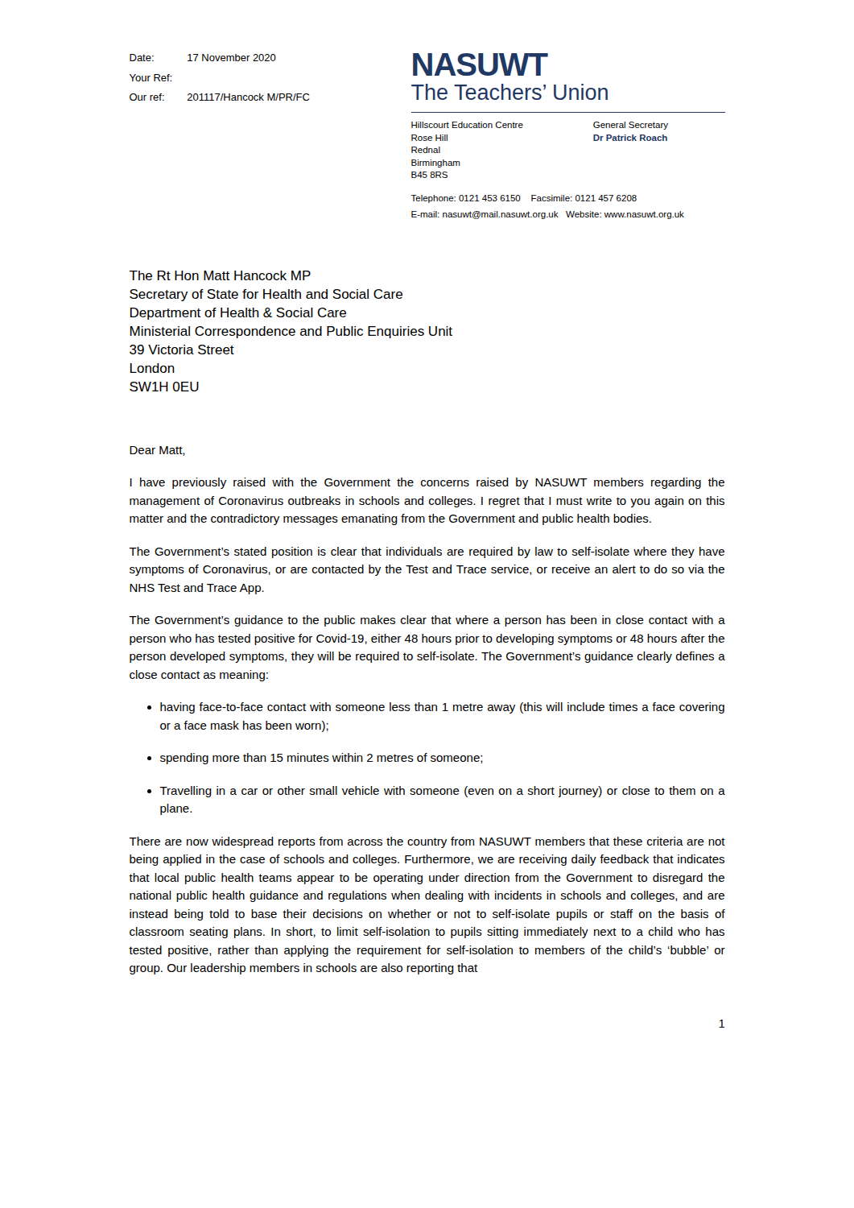| Date: | 17 November 2020 |
| Your Ref: | |
| Our ref: | 201117/Hancock M/PR/FC |
NASUWT
The Teachers’ Union
| Hillscourt Education Centre Rose Hill Rednal Birmingham B45 8RS | General Secretary Dr Patrick Roach |
Telephone: 0121 453 6150 Facsimile: 0121 457 6208
E-mail: nasuwt@mail.nasuwt.org.uk Website: www.nasuwt.org.uk
The Rt Hon Matt Hancock MP
Secretary of State for Health and Social Care
Department of Health & Social Care
Ministerial Correspondence and Public Enquiries Unit
39 Victoria Street
London
SW1H 0EU
Dear Matt,
I have previously raised with the Government the concerns raised by NASUWT members regarding the management of Coronavirus outbreaks in schools and colleges. I regret that I must write to you again on this matter and the contradictory messages emanating from the Government and public health bodies.
The Government’s stated position is clear that individuals are required by law to self-isolate where they have symptoms of Coronavirus, or are contacted by the Test and Trace service, or receive an alert to do so via the NHS Test and Trace App.
The Government’s guidance to the public makes clear that where a person has been in close contact with a person who has tested positive for Covid-19, either 48 hours prior to developing symptoms or 48 hours after the person developed symptoms, they will be required to self-isolate. The Government’s guidance clearly defines a close contact as meaning:
having face-to-face contact with someone less than 1 metre away (this will include times a face covering or a face mask has been worn);
spending more than 15 minutes within 2 metres of someone;
Travelling in a car or other small vehicle with someone (even on a short journey) or close to them on a plane.
There are now widespread reports from across the country from NASUWT members that these criteria are not being applied in the case of schools and colleges. Furthermore, we are receiving daily feedback that indicates that local public health teams appear to be operating under direction from the Government to disregard the national public health guidance and regulations when dealing with incidents in schools and colleges, and are instead being told to base their decisions on whether or not to self-isolate pupils or staff on the basis of classroom seating plans. In short, to limit self-isolation to pupils sitting immediately next to a child who has tested positive, rather than applying the requirement for self-isolation to members of the child’s ‘bubble’ or group. Our leadership members in schools are also reporting that
1